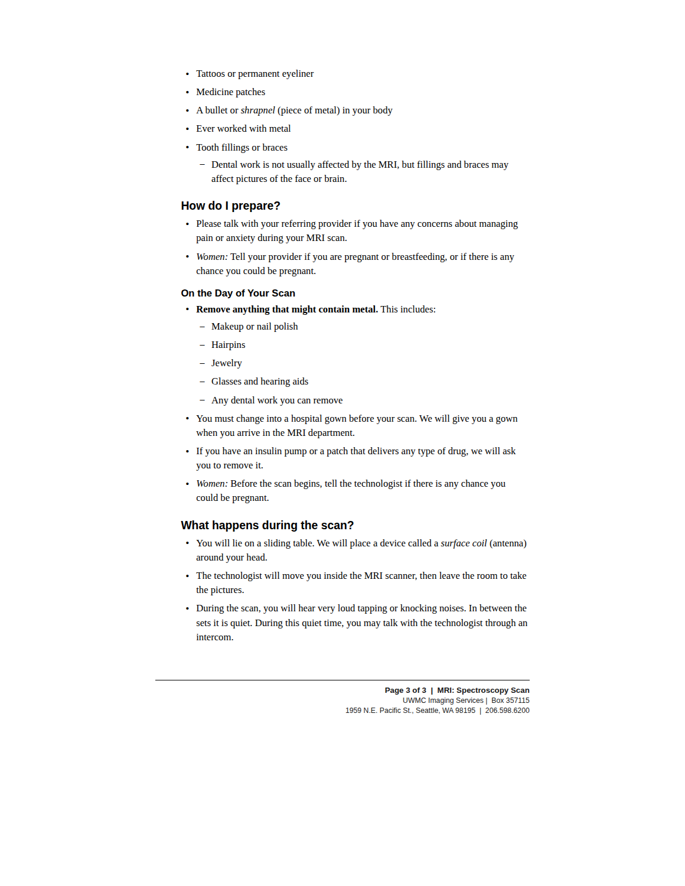Tattoos or permanent eyeliner
Medicine patches
A bullet or shrapnel (piece of metal) in your body
Ever worked with metal
Tooth fillings or braces
Dental work is not usually affected by the MRI, but fillings and braces may affect pictures of the face or brain.
How do I prepare?
Please talk with your referring provider if you have any concerns about managing pain or anxiety during your MRI scan.
Women: Tell your provider if you are pregnant or breastfeeding, or if there is any chance you could be pregnant.
On the Day of Your Scan
Remove anything that might contain metal. This includes:
Makeup or nail polish
Hairpins
Jewelry
Glasses and hearing aids
Any dental work you can remove
You must change into a hospital gown before your scan. We will give you a gown when you arrive in the MRI department.
If you have an insulin pump or a patch that delivers any type of drug, we will ask you to remove it.
Women: Before the scan begins, tell the technologist if there is any chance you could be pregnant.
What happens during the scan?
You will lie on a sliding table. We will place a device called a surface coil (antenna) around your head.
The technologist will move you inside the MRI scanner, then leave the room to take the pictures.
During the scan, you will hear very loud tapping or knocking noises. In between the sets it is quiet. During this quiet time, you may talk with the technologist through an intercom.
Page 3 of 3 | MRI: Spectroscopy Scan
UWMC Imaging Services | Box 357115
1959 N.E. Pacific St., Seattle, WA 98195 | 206.598.6200